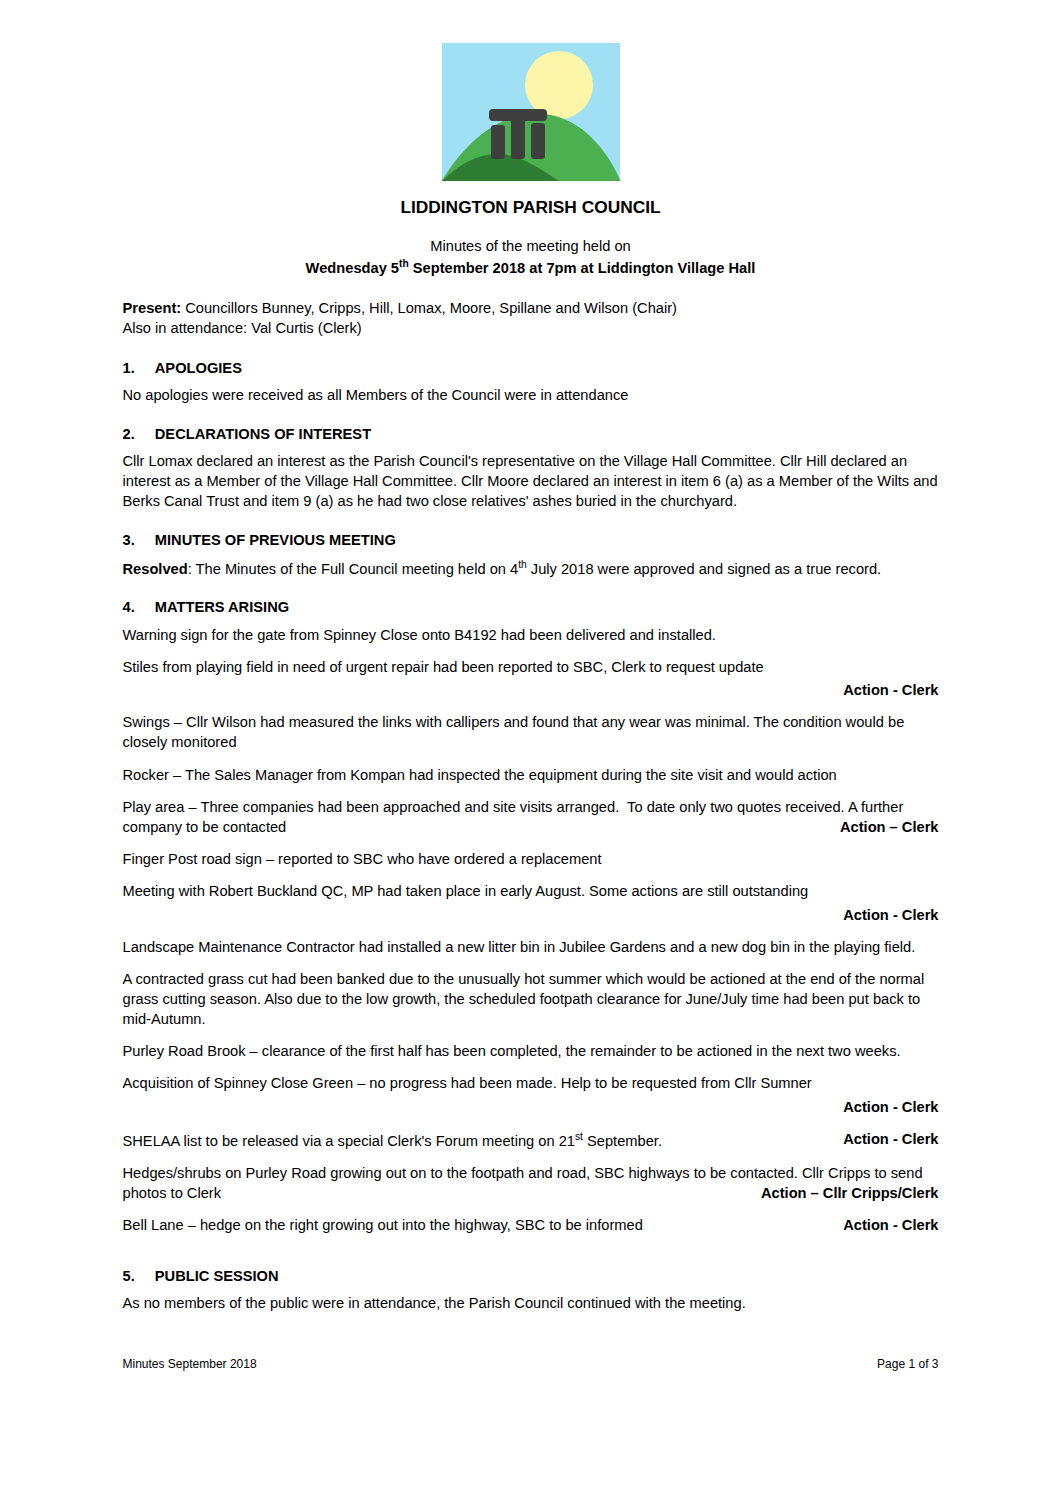LIDDINGTON PARISH COUNCIL
Minutes of the meeting held on Wednesday 5th September 2018 at 7pm at Liddington Village Hall
Present: Councillors Bunney, Cripps, Hill, Lomax, Moore, Spillane and Wilson (Chair)
Also in attendance: Val Curtis (Clerk)
1. APOLOGIES
No apologies were received as all Members of the Council were in attendance
2. DECLARATIONS OF INTEREST
Cllr Lomax declared an interest as the Parish Council's representative on the Village Hall Committee. Cllr Hill declared an interest as a Member of the Village Hall Committee. Cllr Moore declared an interest in item 6 (a) as a Member of the Wilts and Berks Canal Trust and item 9 (a) as he had two close relatives' ashes buried in the churchyard.
3. MINUTES OF PREVIOUS MEETING
Resolved: The Minutes of the Full Council meeting held on 4th July 2018 were approved and signed as a true record.
4. MATTERS ARISING
Warning sign for the gate from Spinney Close onto B4192 had been delivered and installed.
Stiles from playing field in need of urgent repair had been reported to SBC, Clerk to request update
Action - Clerk
Swings – Cllr Wilson had measured the links with callipers and found that any wear was minimal. The condition would be closely monitored
Rocker – The Sales Manager from Kompan had inspected the equipment during the site visit and would action
Play area – Three companies had been approached and site visits arranged. To date only two quotes received. A further company to be contacted Action – Clerk
Finger Post road sign – reported to SBC who have ordered a replacement
Meeting with Robert Buckland QC, MP had taken place in early August. Some actions are still outstanding
Action - Clerk
Landscape Maintenance Contractor had installed a new litter bin in Jubilee Gardens and a new dog bin in the playing field.
A contracted grass cut had been banked due to the unusually hot summer which would be actioned at the end of the normal grass cutting season. Also due to the low growth, the scheduled footpath clearance for June/July time had been put back to mid-Autumn.
Purley Road Brook – clearance of the first half has been completed, the remainder to be actioned in the next two weeks.
Acquisition of Spinney Close Green – no progress had been made. Help to be requested from Cllr Sumner
Action - Clerk
SHELAA list to be released via a special Clerk's Forum meeting on 21st September. Action - Clerk
Hedges/shrubs on Purley Road growing out on to the footpath and road, SBC highways to be contacted. Cllr Cripps to send photos to Clerk Action – Cllr Cripps/Clerk
Bell Lane – hedge on the right growing out into the highway, SBC to be informed Action - Clerk
5. PUBLIC SESSION
As no members of the public were in attendance, the Parish Council continued with the meeting.
Minutes September 2018 Page 1 of 3